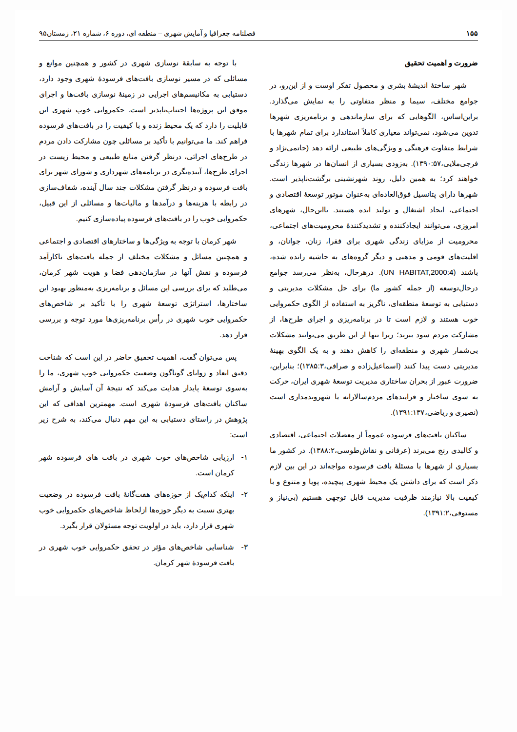۱۵۵ فصلنامه جغرافیا و آمایش شهری – منطقه ای، دوره ۶، شماره ۲۱، زمستان۹۵
ضرورت و اهمیت تحقیق
شهر ساختۀ اندیشۀ بشری و محصول تفکر اوست و از این‌رو، در جوامع مختلف، سیما و منظر متفاوتی را به نمایش می‌گذارد. براین‌اساس، الگوهایی که برای سازماندهی و برنامه‌ریزی شهرها تدوین می‌شود، نمی‌تواند معیاری کاملاً استاندارد برای تمام شهرها با شرایط متفاوت فرهنگی و ویژگی‌های طبیعی ارائه دهد (حاتمی‌نژاد و فرجی‌ملایی،۱۳۹۰:۵۷). به‌زودی بسیاری از انسان‌ها در شهرها زندگی خواهند کرد؛ به همین دلیل، روند شهرنشینی برگشت‌ناپذیر است. شهرها دارای پتانسیل فوق‌العاده‌ای به‌عنوان موتور توسعۀ اقتصادی و اجتماعی، ایجاد اشتغال و تولید ایده هستند. بااین‌حال، شهرهای امروزی، می‌توانند ایجادکننده و تشدیدکنندۀ محرومیت‌های اجتماعی، محرومیت از مزایای زندگی شهری برای فقرا، زنان، جوانان، و اقلیت‌های قومی و مذهبی و دیگر گروه‌های به حاشیه رانده شده، باشند (UN HABITAT,2000:4). درهرحال، به‌نظر می‌رسد جوامع درحال‌توسعه (از جمله کشور ما) برای حل مشکلات مدیریتی و دستیابی به توسعۀ منطقه‌ای، ناگریز به استفاده از الگوی حکمروایی خوب هستند و لازم است تا در برنامه‌ریزی و اجرای طرح‌ها، از مشارکت مردم سود ببرند؛ زیرا تنها از این طریق می‌توانند مشکلات بی‌شمار شهری و منطقه‌ای را کاهش دهند و به یک الگوی بهینۀ مدیریتی دست پیدا کنند (اسماعیل‌زاده و صرافی،۱۳۸۵:۳)؛ بنابراین، ضرورت عبور از بحران ساختاری مدیریت توسعۀ شهری ایران، حرکت به سوی ساختار و فرایندهای مردم‌سالارانه یا شهروندمداری است (نصیری و ریاضی،۱۳۹۱:۱۳۷).
ساکنان بافت‌های فرسوده عموماً از معضلات اجتماعی، اقتصادی و کالبدی رنج می‌برند (عرفانی و نقاش‌طوسی،۱۳۸۸:۲). در کشور ما بسیاری از شهرها با مسئلۀ بافت فرسوده مواجه‌اند در این بین لازم ذکر است که برای داشتن یک محیط شهری پیچیده، پویا و متنوع و با کیفیت بالا نیازمند ظرفیت مدیریت قابل توجهی هستیم (بی‌نیاز و مستوفی،۱۳۹۱:۲).
با توجه به سابقۀ نوسازی شهری در کشور و همچنین موانع و مسائلی که در مسیر نوسازی بافت‌های فرسودۀ شهری وجود دارد، دستیابی به مکانیسم‌های اجرایی در زمینۀ نوسازی بافت‌ها و اجرای موفق این پروژه‌ها اجتناب‌ناپذیر است. حکمروایی خوب شهری این قابلیت را دارد که یک محیط زنده و با کیفیت را در بافت‌های فرسوده فراهم کند. ما می‌توانیم با تأکید بر مسائلی چون مشارکت دادن مردم در طرح‌های اجرائی، درنظر گرفتن منابع طبیعی و محیط زیست در اجرای طرح‌ها، آینده‌نگری در برنامه‌های شهرداری و شورای شهر برای بافت فرسوده و درنظر گرفتن مشکلات چند سال آینده، شفاف‌سازی در رابطه با هزینه‌ها و درآمدها و مالیات‌ها و مسائلی از این قبیل، حکمروایی خوب را در بافت‌های فرسوده پیاده‌سازی کنیم.
شهر کرمان با توجه به ویژگی‌ها و ساختارهای اقتصادی و اجتماعی و همچنین مسائل و مشکلات مختلف از جمله بافت‌های ناکارآمد فرسوده و نقش آنها در سازمان‌دهی فضا و هویت شهر کرمان، می‌طلبد که برای بررسی این مسائل و برنامه‌ریزی به‌منظور بهبود این ساختارها، استراتژی توسعۀ شهری را با تأکید بر شاخص‌های حکمروایی خوب شهری در رأس برنامه‌ریزی‌ها مورد توجه و بررسی قرار دهد.
پس می‌توان گفت، اهمیت تحقیق حاضر در این است که شناخت دقیق ابعاد و زوایای گوناگون وضعیت حکمروایی خوب شهری، ما را به‌سوی توسعۀ پایدار هدایت می‌کند که نتیجۀ آن آسایش و آرامش ساکنان بافت‌های فرسودۀ شهری است. مهمترین اهدافی که این پژوهش در راستای دستیابی به این مهم دنبال می‌کند، به شرح زیر است:
۱- ارزیابی شاخص‌های خوب شهری در بافت های فرسوده شهر کرمان است.
۲- اینکه کدام‌یک از حوزه‌های هفت‌گانۀ بافت فرسوده در وضعیت بهتری نسبت به دیگر حوزه‌ها ازلحاظ شاخص‌های حکمروایی خوب شهری قرار دارد، باید در اولویت توجه مسئولان قرار بگیرد.
۳- شناسایی شاخص‌های مؤثر در تحقق حکمروایی خوب شهری در بافت فرسودۀ شهر کرمان.